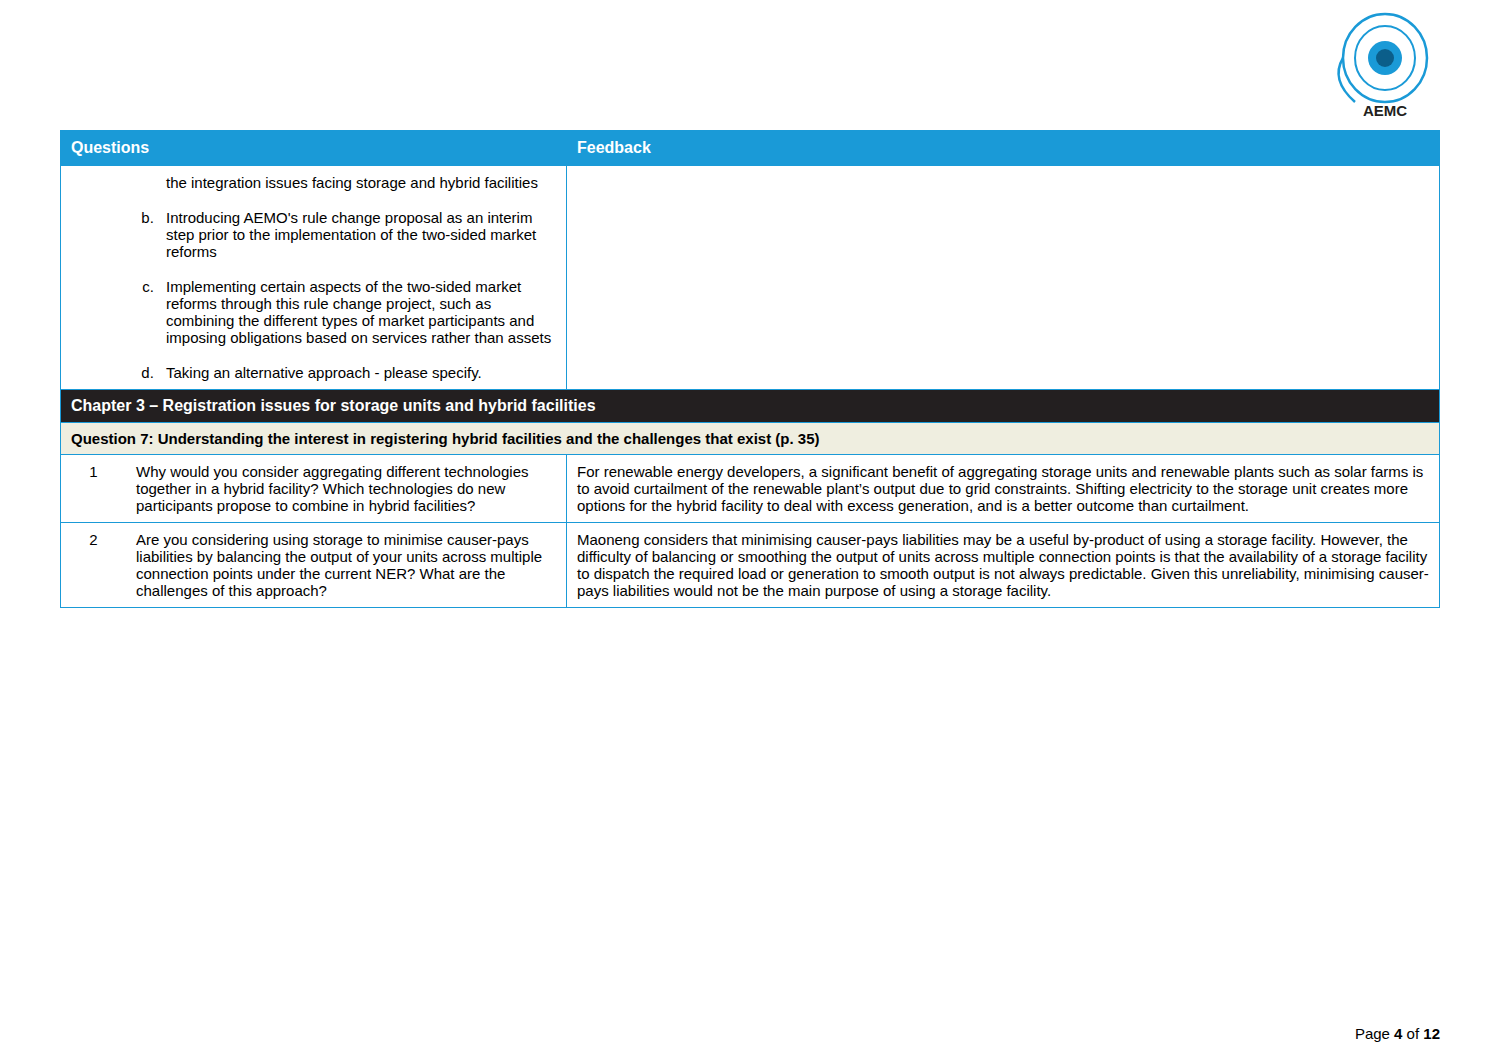AEMC
| Questions | Feedback |
| --- | --- |
| | the integration issues facing storage and hybrid facilities Introducing AEMO's rule change proposal as an interim step prior to the implementation of the two-sided market reforms Implementing certain aspects of the two-sided market reforms through this rule change project, such as combining the different types of market participants and imposing obligations based on services rather than assets Taking an alternative approach - please specify. | |
| Chapter 3 – Registration issues for storage units and hybrid facilities |
| Question 7: Understanding the interest in registering hybrid facilities and the challenges that exist (p. 35) |
| 1 | Why would you consider aggregating different technologies together in a hybrid facility? Which technologies do new participants propose to combine in hybrid facilities? | For renewable energy developers, a significant benefit of aggregating storage units and renewable plants such as solar farms is to avoid curtailment of the renewable plant’s output due to grid constraints. Shifting electricity to the storage unit creates more options for the hybrid facility to deal with excess generation, and is a better outcome than curtailment. |
| 2 | Are you considering using storage to minimise causer-pays liabilities by balancing the output of your units across multiple connection points under the current NER? What are the challenges of this approach? | Maoneng considers that minimising causer-pays liabilities may be a useful by-product of using a storage facility. However, the difficulty of balancing or smoothing the output of units across multiple connection points is that the availability of a storage facility to dispatch the required load or generation to smooth output is not always predictable. Given this unreliability, minimising causer-pays liabilities would not be the main purpose of using a storage facility. |
Page 4 of 12